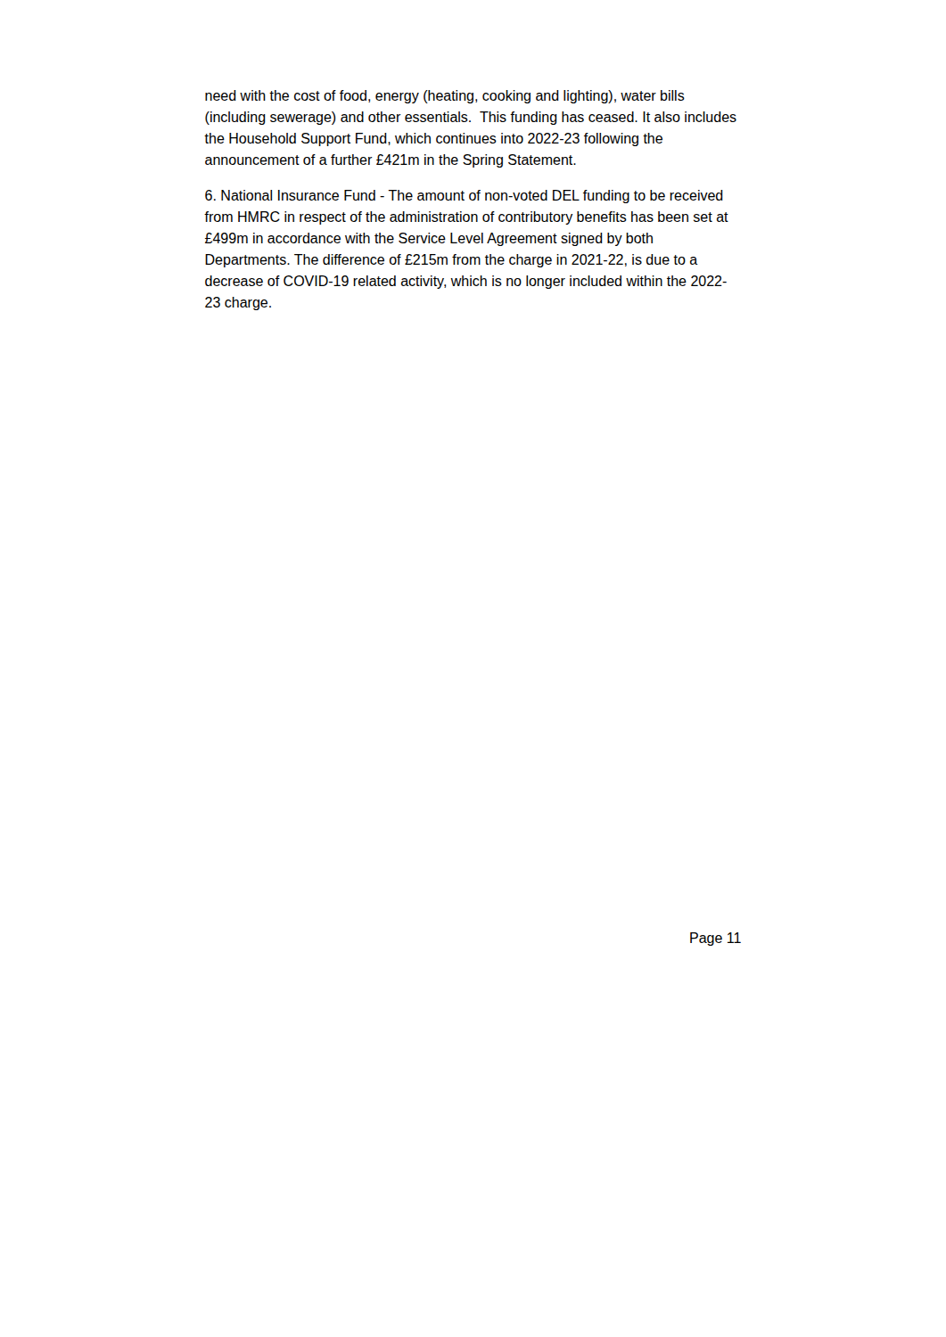need with the cost of food, energy (heating, cooking and lighting), water bills (including sewerage) and other essentials. This funding has ceased. It also includes the Household Support Fund, which continues into 2022-23 following the announcement of a further £421m in the Spring Statement.
6. National Insurance Fund - The amount of non-voted DEL funding to be received from HMRC in respect of the administration of contributory benefits has been set at £499m in accordance with the Service Level Agreement signed by both Departments. The difference of £215m from the charge in 2021-22, is due to a decrease of COVID-19 related activity, which is no longer included within the 2022-23 charge.
Page 11